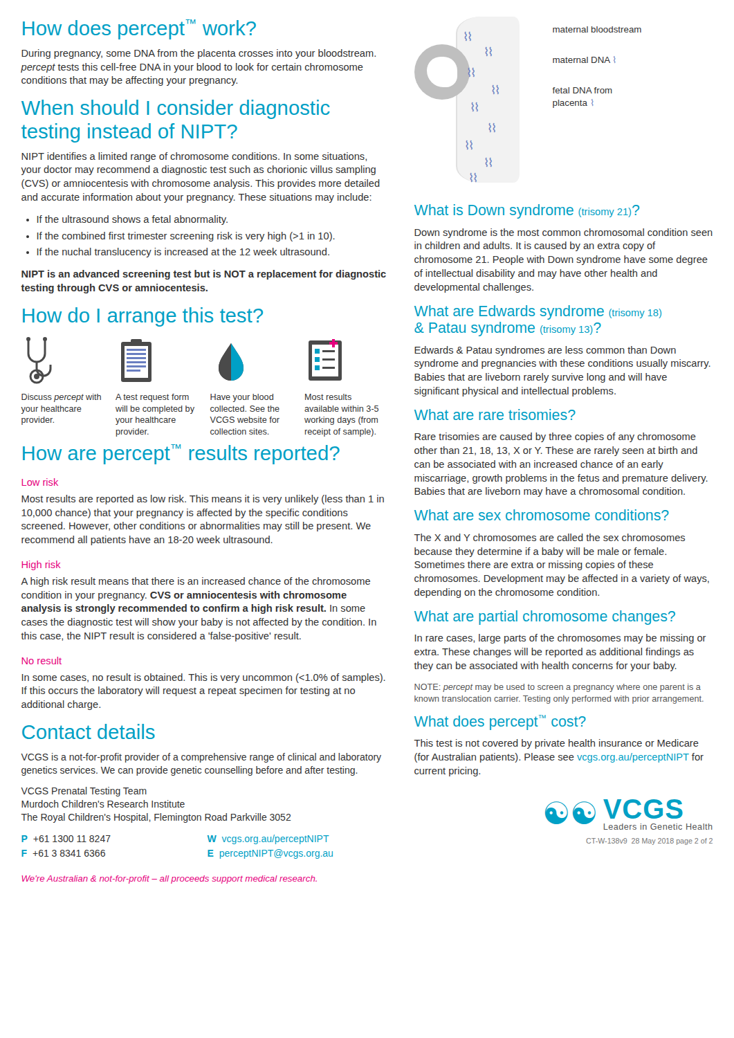How does percept™ work?
During pregnancy, some DNA from the placenta crosses into your bloodstream. percept tests this cell-free DNA in your blood to look for certain chromosome conditions that may be affecting your pregnancy.
When should I consider diagnostic testing instead of NIPT?
NIPT identifies a limited range of chromosome conditions. In some situations, your doctor may recommend a diagnostic test such as chorionic villus sampling (CVS) or amniocentesis with chromosome analysis. This provides more detailed and accurate information about your pregnancy. These situations may include:
If the ultrasound shows a fetal abnormality.
If the combined first trimester screening risk is very high (>1 in 10).
If the nuchal translucency is increased at the 12 week ultrasound.
NIPT is an advanced screening test but is NOT a replacement for diagnostic testing through CVS or amniocentesis.
How do I arrange this test?
Discuss percept with your healthcare provider.
A test request form will be completed by your healthcare provider.
Have your blood collected. See the VCGS website for collection sites.
Most results available within 3-5 working days (from receipt of sample).
How are percept™ results reported?
Low risk
Most results are reported as low risk. This means it is very unlikely (less than 1 in 10,000 chance) that your pregnancy is affected by the specific conditions screened. However, other conditions or abnormalities may still be present. We recommend all patients have an 18-20 week ultrasound.
High risk
A high risk result means that there is an increased chance of the chromosome condition in your pregnancy. CVS or amniocentesis with chromosome analysis is strongly recommended to confirm a high risk result. In some cases the diagnostic test will show your baby is not affected by the condition. In this case, the NIPT result is considered a 'false-positive' result.
No result
In some cases, no result is obtained. This is very uncommon (<1.0% of samples). If this occurs the laboratory will request a repeat specimen for testing at no additional charge.
Contact details
VCGS is a not-for-profit provider of a comprehensive range of clinical and laboratory genetics services. We can provide genetic counselling before and after testing.
VCGS Prenatal Testing Team
Murdoch Children's Research Institute
The Royal Children's Hospital, Flemington Road Parkville 3052
P +61 1300 11 8247
W vcgs.org.au/perceptNIPT
F +61 3 8341 6366
E perceptNIPT@vcgs.org.au
We're Australian & not-for-profit – all proceeds support medical research.
⌇⌇ ⌇⌇ ⌇⌇ ⌇⌇ ⌇⌇ ⌇⌇ ⌇⌇ ⌇⌇ ⌇⌇
maternal bloodstream
maternal DNA ⌇
fetal DNA from
placenta ⌇
What is Down syndrome (trisomy 21)?
Down syndrome is the most common chromosomal condition seen in children and adults. It is caused by an extra copy of chromosome 21. People with Down syndrome have some degree of intellectual disability and may have other health and developmental challenges.
What are Edwards syndrome (trisomy 18)
& Patau syndrome (trisomy 13)?
Edwards & Patau syndromes are less common than Down syndrome and pregnancies with these conditions usually miscarry. Babies that are liveborn rarely survive long and will have significant physical and intellectual problems.
What are rare trisomies?
Rare trisomies are caused by three copies of any chromosome other than 21, 18, 13, X or Y. These are rarely seen at birth and can be associated with an increased chance of an early miscarriage, growth problems in the fetus and premature delivery. Babies that are liveborn may have a chromosomal condition.
What are sex chromosome conditions?
The X and Y chromosomes are called the sex chromosomes because they determine if a baby will be male or female. Sometimes there are extra or missing copies of these chromosomes. Development may be affected in a variety of ways, depending on the chromosome condition.
What are partial chromosome changes?
In rare cases, large parts of the chromosomes may be missing or extra. These changes will be reported as additional findings as they can be associated with health concerns for your baby.
NOTE: percept may be used to screen a pregnancy where one parent is a known translocation carrier. Testing only performed with prior arrangement.
What does percept™ cost?
This test is not covered by private health insurance or Medicare (for Australian patients). Please see vcgs.org.au/perceptNIPT for current pricing.
☯☯
VCGS
Leaders in Genetic Health
CT-W-138v9 28 May 2018 page 2 of 2